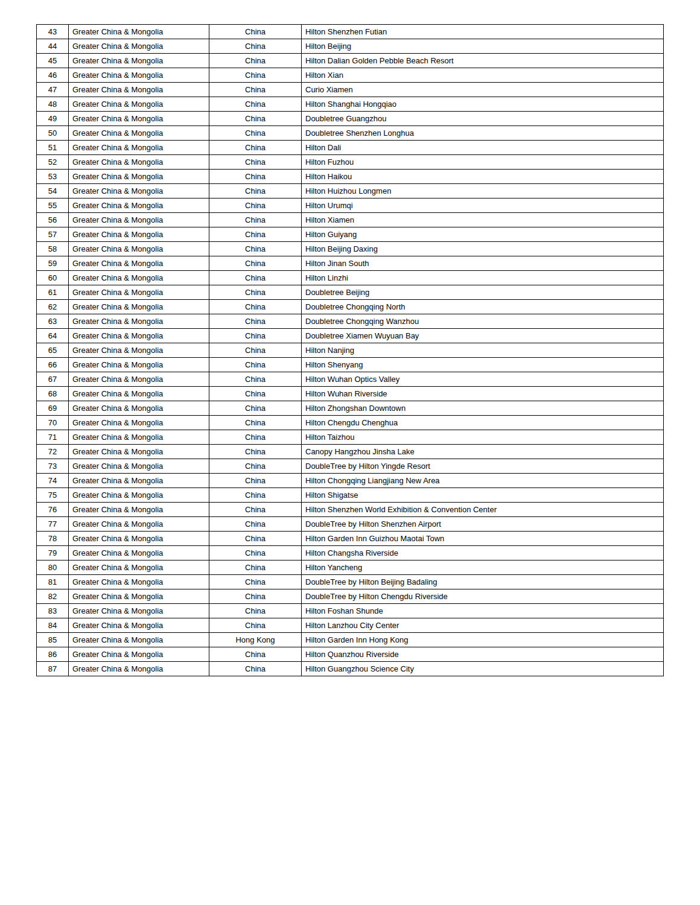| 43 | Greater China & Mongolia | China | Hilton Shenzhen Futian |
| 44 | Greater China & Mongolia | China | Hilton Beijing |
| 45 | Greater China & Mongolia | China | Hilton Dalian Golden Pebble Beach Resort |
| 46 | Greater China & Mongolia | China | Hilton Xian |
| 47 | Greater China & Mongolia | China | Curio Xiamen |
| 48 | Greater China & Mongolia | China | Hilton Shanghai Hongqiao |
| 49 | Greater China & Mongolia | China | Doubletree Guangzhou |
| 50 | Greater China & Mongolia | China | Doubletree Shenzhen Longhua |
| 51 | Greater China & Mongolia | China | Hilton Dali |
| 52 | Greater China & Mongolia | China | Hilton Fuzhou |
| 53 | Greater China & Mongolia | China | Hilton Haikou |
| 54 | Greater China & Mongolia | China | Hilton Huizhou Longmen |
| 55 | Greater China & Mongolia | China | Hilton Urumqi |
| 56 | Greater China & Mongolia | China | Hilton Xiamen |
| 57 | Greater China & Mongolia | China | Hilton Guiyang |
| 58 | Greater China & Mongolia | China | Hilton Beijing Daxing |
| 59 | Greater China & Mongolia | China | Hilton Jinan South |
| 60 | Greater China & Mongolia | China | Hilton Linzhi |
| 61 | Greater China & Mongolia | China | Doubletree Beijing |
| 62 | Greater China & Mongolia | China | Doubletree Chongqing North |
| 63 | Greater China & Mongolia | China | Doubletree Chongqing Wanzhou |
| 64 | Greater China & Mongolia | China | Doubletree Xiamen Wuyuan Bay |
| 65 | Greater China & Mongolia | China | Hilton Nanjing |
| 66 | Greater China & Mongolia | China | Hilton Shenyang |
| 67 | Greater China & Mongolia | China | Hilton Wuhan Optics Valley |
| 68 | Greater China & Mongolia | China | Hilton Wuhan Riverside |
| 69 | Greater China & Mongolia | China | Hilton Zhongshan Downtown |
| 70 | Greater China & Mongolia | China | Hilton Chengdu Chenghua |
| 71 | Greater China & Mongolia | China | Hilton Taizhou |
| 72 | Greater China & Mongolia | China | Canopy Hangzhou Jinsha Lake |
| 73 | Greater China & Mongolia | China | DoubleTree by Hilton Yingde Resort |
| 74 | Greater China & Mongolia | China | Hilton Chongqing Liangjiang New Area |
| 75 | Greater China & Mongolia | China | Hilton Shigatse |
| 76 | Greater China & Mongolia | China | Hilton Shenzhen World Exhibition & Convention Center |
| 77 | Greater China & Mongolia | China | DoubleTree by Hilton Shenzhen Airport |
| 78 | Greater China & Mongolia | China | Hilton Garden Inn Guizhou Maotai Town |
| 79 | Greater China & Mongolia | China | Hilton Changsha Riverside |
| 80 | Greater China & Mongolia | China | Hilton Yancheng |
| 81 | Greater China & Mongolia | China | DoubleTree by Hilton Beijing Badaling |
| 82 | Greater China & Mongolia | China | DoubleTree by Hilton Chengdu Riverside |
| 83 | Greater China & Mongolia | China | Hilton Foshan Shunde |
| 84 | Greater China & Mongolia | China | Hilton Lanzhou City Center |
| 85 | Greater China & Mongolia | Hong Kong | Hilton Garden Inn Hong Kong |
| 86 | Greater China & Mongolia | China | Hilton Quanzhou Riverside |
| 87 | Greater China & Mongolia | China | Hilton Guangzhou Science City |